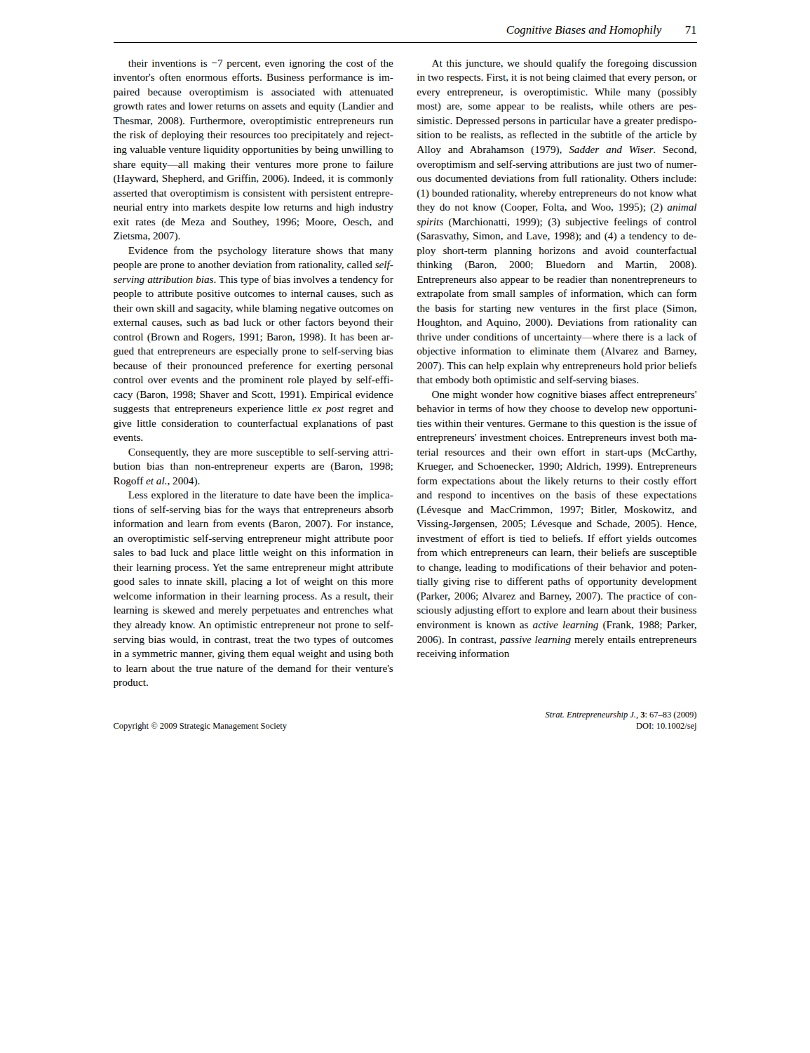Cognitive Biases and Homophily 71
their inventions is −7 percent, even ignoring the cost of the inventor's often enormous efforts. Business performance is impaired because overoptimism is associated with attenuated growth rates and lower returns on assets and equity (Landier and Thesmar, 2008). Furthermore, overoptimistic entrepreneurs run the risk of deploying their resources too precipitately and rejecting valuable venture liquidity opportunities by being unwilling to share equity—all making their ventures more prone to failure (Hayward, Shepherd, and Griffin, 2006). Indeed, it is commonly asserted that overoptimism is consistent with persistent entrepreneurial entry into markets despite low returns and high industry exit rates (de Meza and Southey, 1996; Moore, Oesch, and Zietsma, 2007).
Evidence from the psychology literature shows that many people are prone to another deviation from rationality, called self-serving attribution bias. This type of bias involves a tendency for people to attribute positive outcomes to internal causes, such as their own skill and sagacity, while blaming negative outcomes on external causes, such as bad luck or other factors beyond their control (Brown and Rogers, 1991; Baron, 1998). It has been argued that entrepreneurs are especially prone to self-serving bias because of their pronounced preference for exerting personal control over events and the prominent role played by self-efficacy (Baron, 1998; Shaver and Scott, 1991). Empirical evidence suggests that entrepreneurs experience little ex post regret and give little consideration to counterfactual explanations of past events.
Consequently, they are more susceptible to self-serving attribution bias than non-entrepreneur experts are (Baron, 1998; Rogoff et al., 2004).
Less explored in the literature to date have been the implications of self-serving bias for the ways that entrepreneurs absorb information and learn from events (Baron, 2007). For instance, an overoptimistic self-serving entrepreneur might attribute poor sales to bad luck and place little weight on this information in their learning process. Yet the same entrepreneur might attribute good sales to innate skill, placing a lot of weight on this more welcome information in their learning process. As a result, their learning is skewed and merely perpetuates and entrenches what they already know. An optimistic entrepreneur not prone to self-serving bias would, in contrast, treat the two types of outcomes in a symmetric manner, giving them equal weight and using both to learn about the true nature of the demand for their venture's product.
At this juncture, we should qualify the foregoing discussion in two respects. First, it is not being claimed that every person, or every entrepreneur, is overoptimistic. While many (possibly most) are, some appear to be realists, while others are pessimistic. Depressed persons in particular have a greater predisposition to be realists, as reflected in the subtitle of the article by Alloy and Abrahamson (1979), Sadder and Wiser. Second, overoptimism and self-serving attributions are just two of numerous documented deviations from full rationality. Others include: (1) bounded rationality, whereby entrepreneurs do not know what they do not know (Cooper, Folta, and Woo, 1995); (2) animal spirits (Marchionatti, 1999); (3) subjective feelings of control (Sarasvathy, Simon, and Lave, 1998); and (4) a tendency to deploy short-term planning horizons and avoid counterfactual thinking (Baron, 2000; Bluedorn and Martin, 2008). Entrepreneurs also appear to be readier than nonentrepreneurs to extrapolate from small samples of information, which can form the basis for starting new ventures in the first place (Simon, Houghton, and Aquino, 2000). Deviations from rationality can thrive under conditions of uncertainty—where there is a lack of objective information to eliminate them (Alvarez and Barney, 2007). This can help explain why entrepreneurs hold prior beliefs that embody both optimistic and self-serving biases.
One might wonder how cognitive biases affect entrepreneurs' behavior in terms of how they choose to develop new opportunities within their ventures. Germane to this question is the issue of entrepreneurs' investment choices. Entrepreneurs invest both material resources and their own effort in start-ups (McCarthy, Krueger, and Schoenecker, 1990; Aldrich, 1999). Entrepreneurs form expectations about the likely returns to their costly effort and respond to incentives on the basis of these expectations (Lévesque and MacCrimmon, 1997; Bitler, Moskowitz, and Vissing-Jørgensen, 2005; Lévesque and Schade, 2005). Hence, investment of effort is tied to beliefs. If effort yields outcomes from which entrepreneurs can learn, their beliefs are susceptible to change, leading to modifications of their behavior and potentially giving rise to different paths of opportunity development (Parker, 2006; Alvarez and Barney, 2007). The practice of consciously adjusting effort to explore and learn about their business environment is known as active learning (Frank, 1988; Parker, 2006). In contrast, passive learning merely entails entrepreneurs receiving information
Copyright © 2009 Strategic Management Society
Strat. Entrepreneurship J., 3: 67–83 (2009)
DOI: 10.1002/sej